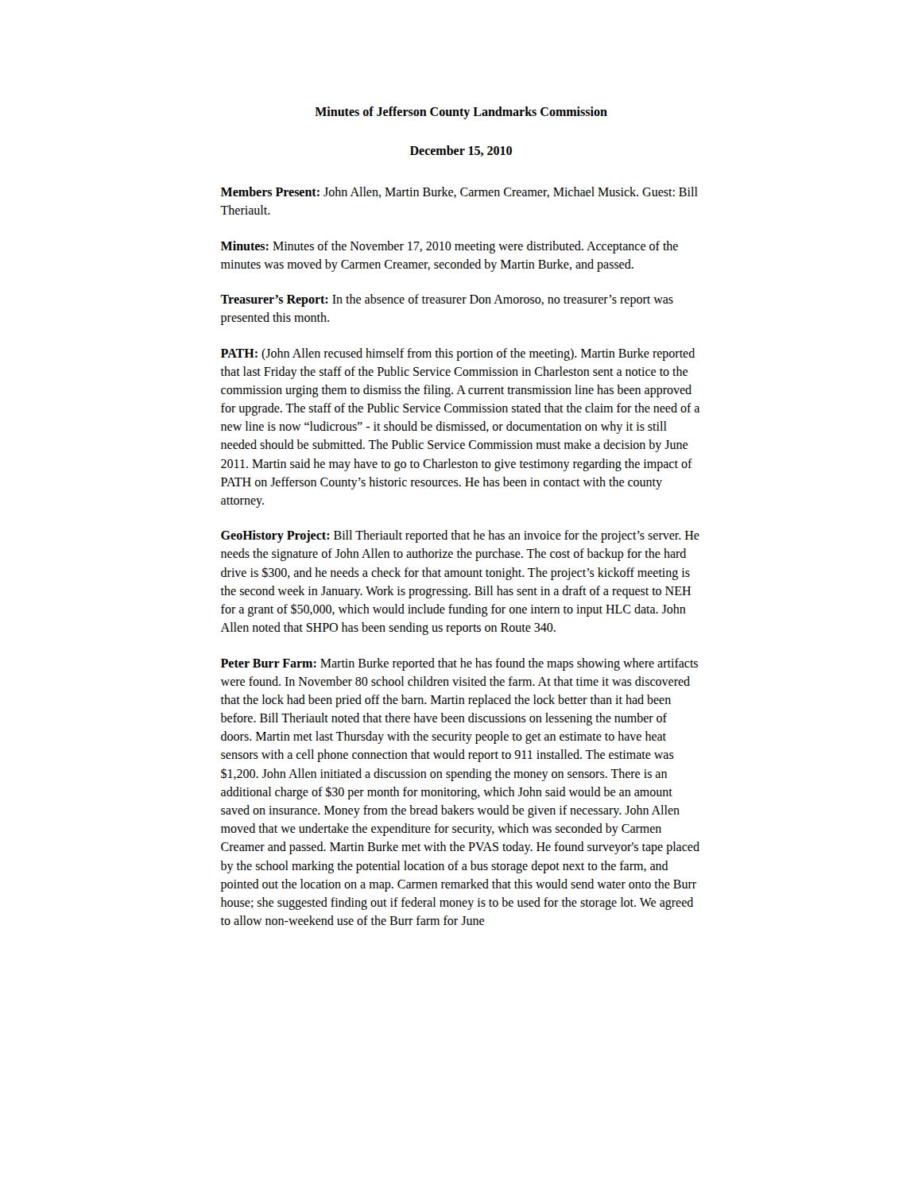Minutes of Jefferson County Landmarks Commission
December 15, 2010
Members Present: John Allen, Martin Burke, Carmen Creamer, Michael Musick. Guest: Bill Theriault.
Minutes: Minutes of the November 17, 2010 meeting were distributed. Acceptance of the minutes was moved by Carmen Creamer, seconded by Martin Burke, and passed.
Treasurer’s Report: In the absence of treasurer Don Amoroso, no treasurer’s report was presented this month.
PATH: (John Allen recused himself from this portion of the meeting). Martin Burke reported that last Friday the staff of the Public Service Commission in Charleston sent a notice to the commission urging them to dismiss the filing. A current transmission line has been approved for upgrade. The staff of the Public Service Commission stated that the claim for the need of a new line is now “ludicrous” - it should be dismissed, or documentation on why it is still needed should be submitted. The Public Service Commission must make a decision by June 2011. Martin said he may have to go to Charleston to give testimony regarding the impact of PATH on Jefferson County’s historic resources. He has been in contact with the county attorney.
GeoHistory Project: Bill Theriault reported that he has an invoice for the project’s server. He needs the signature of John Allen to authorize the purchase. The cost of backup for the hard drive is $300, and he needs a check for that amount tonight. The project’s kickoff meeting is the second week in January. Work is progressing. Bill has sent in a draft of a request to NEH for a grant of $50,000, which would include funding for one intern to input HLC data. John Allen noted that SHPO has been sending us reports on Route 340.
Peter Burr Farm: Martin Burke reported that he has found the maps showing where artifacts were found. In November 80 school children visited the farm. At that time it was discovered that the lock had been pried off the barn. Martin replaced the lock better than it had been before. Bill Theriault noted that there have been discussions on lessening the number of doors. Martin met last Thursday with the security people to get an estimate to have heat sensors with a cell phone connection that would report to 911 installed. The estimate was $1,200. John Allen initiated a discussion on spending the money on sensors. There is an additional charge of $30 per month for monitoring, which John said would be an amount saved on insurance. Money from the bread bakers would be given if necessary. John Allen moved that we undertake the expenditure for security, which was seconded by Carmen Creamer and passed. Martin Burke met with the PVAS today. He found surveyor's tape placed by the school marking the potential location of a bus storage depot next to the farm, and pointed out the location on a map. Carmen remarked that this would send water onto the Burr house; she suggested finding out if federal money is to be used for the storage lot. We agreed to allow non-weekend use of the Burr farm for June